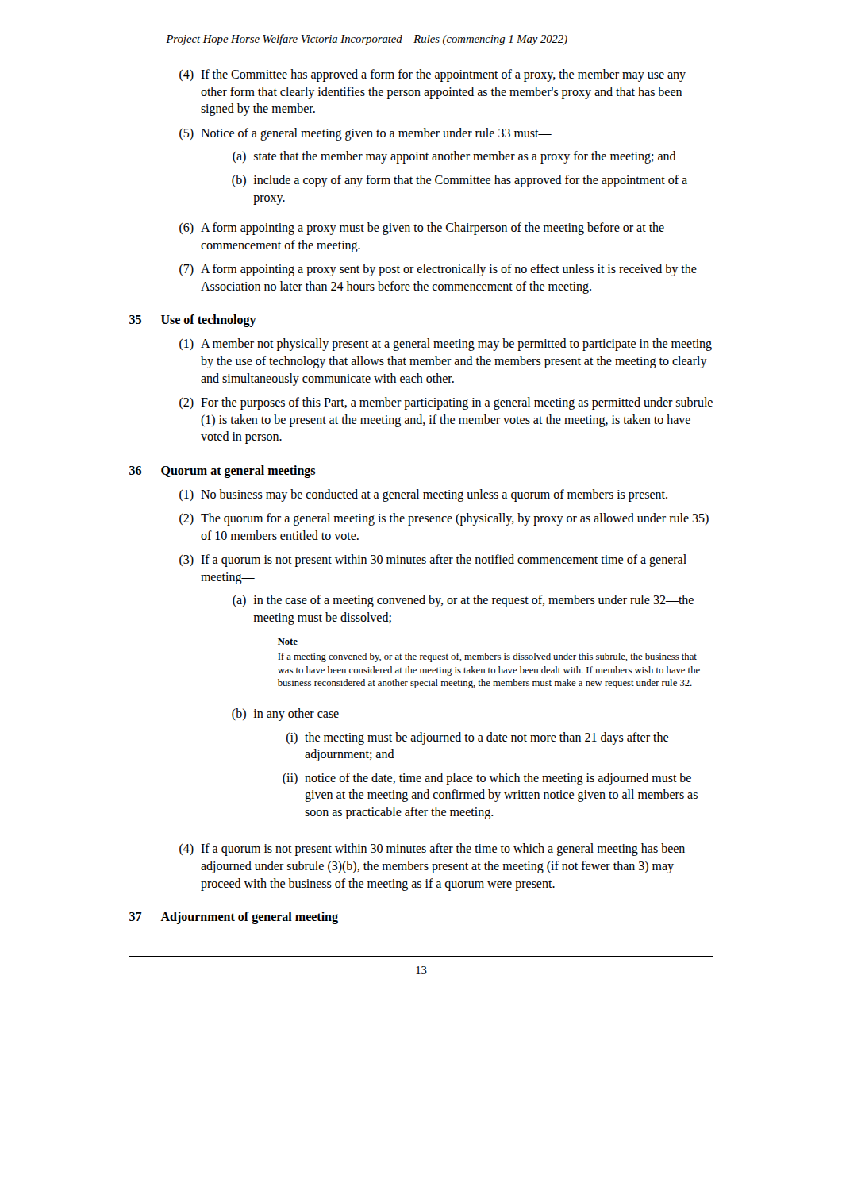Project Hope Horse Welfare Victoria Incorporated – Rules (commencing 1 May 2022)
(4) If the Committee has approved a form for the appointment of a proxy, the member may use any other form that clearly identifies the person appointed as the member's proxy and that has been signed by the member.
(5) Notice of a general meeting given to a member under rule 33 must—
(a) state that the member may appoint another member as a proxy for the meeting; and
(b) include a copy of any form that the Committee has approved for the appointment of a proxy.
(6) A form appointing a proxy must be given to the Chairperson of the meeting before or at the commencement of the meeting.
(7) A form appointing a proxy sent by post or electronically is of no effect unless it is received by the Association no later than 24 hours before the commencement of the meeting.
35 Use of technology
(1) A member not physically present at a general meeting may be permitted to participate in the meeting by the use of technology that allows that member and the members present at the meeting to clearly and simultaneously communicate with each other.
(2) For the purposes of this Part, a member participating in a general meeting as permitted under subrule (1) is taken to be present at the meeting and, if the member votes at the meeting, is taken to have voted in person.
36 Quorum at general meetings
(1) No business may be conducted at a general meeting unless a quorum of members is present.
(2) The quorum for a general meeting is the presence (physically, by proxy or as allowed under rule 35) of 10 members entitled to vote.
(3) If a quorum is not present within 30 minutes after the notified commencement time of a general meeting—
(a) in the case of a meeting convened by, or at the request of, members under rule 32—the meeting must be dissolved;
Note
If a meeting convened by, or at the request of, members is dissolved under this subrule, the business that was to have been considered at the meeting is taken to have been dealt with. If members wish to have the business reconsidered at another special meeting, the members must make a new request under rule 32.
(b) in any other case—
(i) the meeting must be adjourned to a date not more than 21 days after the adjournment; and
(ii) notice of the date, time and place to which the meeting is adjourned must be given at the meeting and confirmed by written notice given to all members as soon as practicable after the meeting.
(4) If a quorum is not present within 30 minutes after the time to which a general meeting has been adjourned under subrule (3)(b), the members present at the meeting (if not fewer than 3) may proceed with the business of the meeting as if a quorum were present.
37 Adjournment of general meeting
13